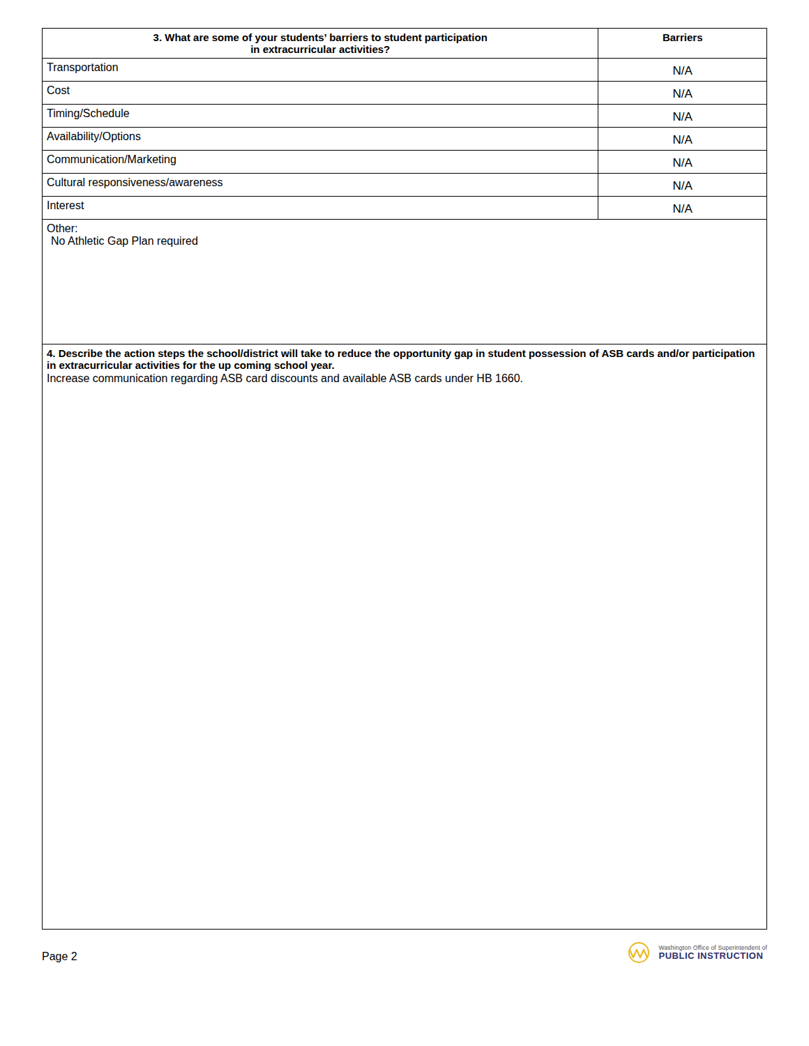| 3. What are some of your students’ barriers to student participation in extracurricular activities? | Barriers |
| Transportation | N/A |
| Cost | N/A |
| Timing/Schedule | N/A |
| Availability/Options | N/A |
| Communication/Marketing | N/A |
| Cultural responsiveness/awareness | N/A |
| Interest | N/A |
| Other: No Athletic Gap Plan required |
| 4. Describe the action steps the school/district will take to reduce the opportunity gap in student possession of ASB cards and/or participation in extracurricular activities for the up coming school year. Increase communication regarding ASB card discounts and available ASB cards under HB 1660. |
Page 2
Washington Office of Superintendent of
PUBLIC INSTRUCTION